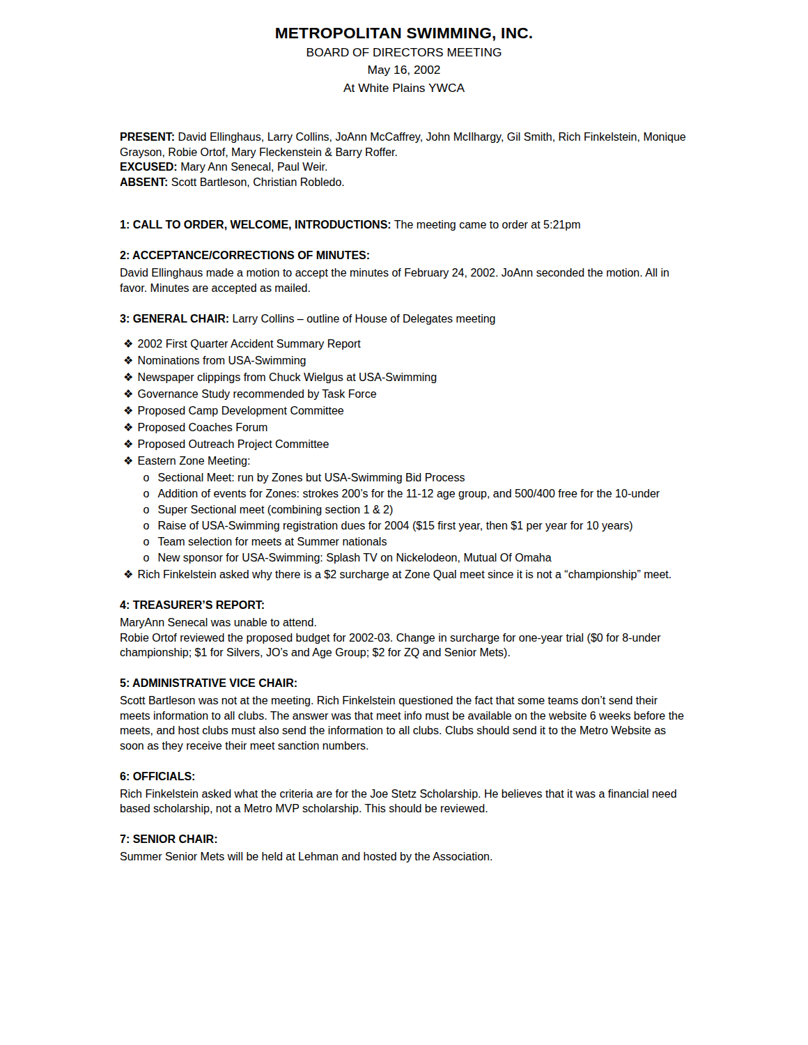METROPOLITAN SWIMMING, INC.
BOARD OF DIRECTORS MEETING
May 16, 2002
At White Plains YWCA
PRESENT: David Ellinghaus, Larry Collins, JoAnn McCaffrey, John McIlhargy, Gil Smith, Rich Finkelstein, Monique Grayson, Robie Ortof, Mary Fleckenstein & Barry Roffer.
EXCUSED: Mary Ann Senecal, Paul Weir.
ABSENT: Scott Bartleson, Christian Robledo.
1: CALL TO ORDER, WELCOME, INTRODUCTIONS:
The meeting came to order at 5:21pm
2: ACCEPTANCE/CORRECTIONS OF MINUTES:
David Ellinghaus made a motion to accept the minutes of February 24, 2002. JoAnn seconded the motion. All in favor. Minutes are accepted as mailed.
3: GENERAL CHAIR:
Larry Collins – outline of House of Delegates meeting
2002 First Quarter Accident Summary Report
Nominations from USA-Swimming
Newspaper clippings from Chuck Wielgus at USA-Swimming
Governance Study recommended by Task Force
Proposed Camp Development Committee
Proposed Coaches Forum
Proposed Outreach Project Committee
Eastern Zone Meeting:
Sectional Meet: run by Zones but USA-Swimming Bid Process
Addition of events for Zones: strokes 200’s for the 11-12 age group, and 500/400 free for the 10-under
Super Sectional meet (combining section 1 & 2)
Raise of USA-Swimming registration dues for 2004 ($15 first year, then $1 per year for 10 years)
Team selection for meets at Summer nationals
New sponsor for USA-Swimming: Splash TV on Nickelodeon, Mutual Of Omaha
Rich Finkelstein asked why there is a $2 surcharge at Zone Qual meet since it is not a “championship” meet.
4: TREASURER’S REPORT:
MaryAnn Senecal was unable to attend.
Robie Ortof reviewed the proposed budget for 2002-03. Change in surcharge for one-year trial ($0 for 8-under championship; $1 for Silvers, JO’s and Age Group; $2 for ZQ and Senior Mets).
5: ADMINISTRATIVE VICE CHAIR:
Scott Bartleson was not at the meeting. Rich Finkelstein questioned the fact that some teams don’t send their meets information to all clubs. The answer was that meet info must be available on the website 6 weeks before the meets, and host clubs must also send the information to all clubs. Clubs should send it to the Metro Website as soon as they receive their meet sanction numbers.
6: OFFICIALS:
Rich Finkelstein asked what the criteria are for the Joe Stetz Scholarship. He believes that it was a financial need based scholarship, not a Metro MVP scholarship. This should be reviewed.
7: SENIOR CHAIR:
Summer Senior Mets will be held at Lehman and hosted by the Association.